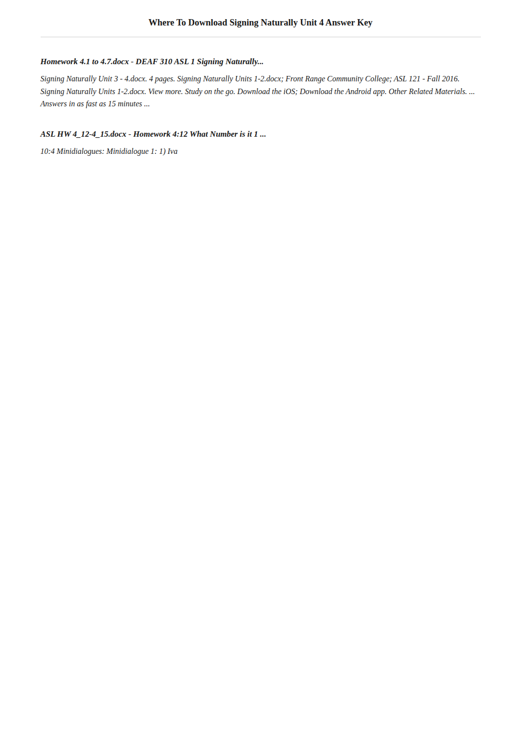Where To Download Signing Naturally Unit 4 Answer Key
Homework 4.1 to 4.7.docx - DEAF 310 ASL 1 Signing Naturally...
Signing Naturally Unit 3 - 4.docx. 4 pages. Signing Naturally Units 1-2.docx; Front Range Community College; ASL 121 - Fall 2016. Signing Naturally Units 1-2.docx. View more. Study on the go. Download the iOS; Download the Android app. Other Related Materials. ... Answers in as fast as 15 minutes ...
ASL HW 4_12-4_15.docx - Homework 4:12 What Number is it 1 ...
10:4 Minidialogues: Minidialogue 1: 1) Iva